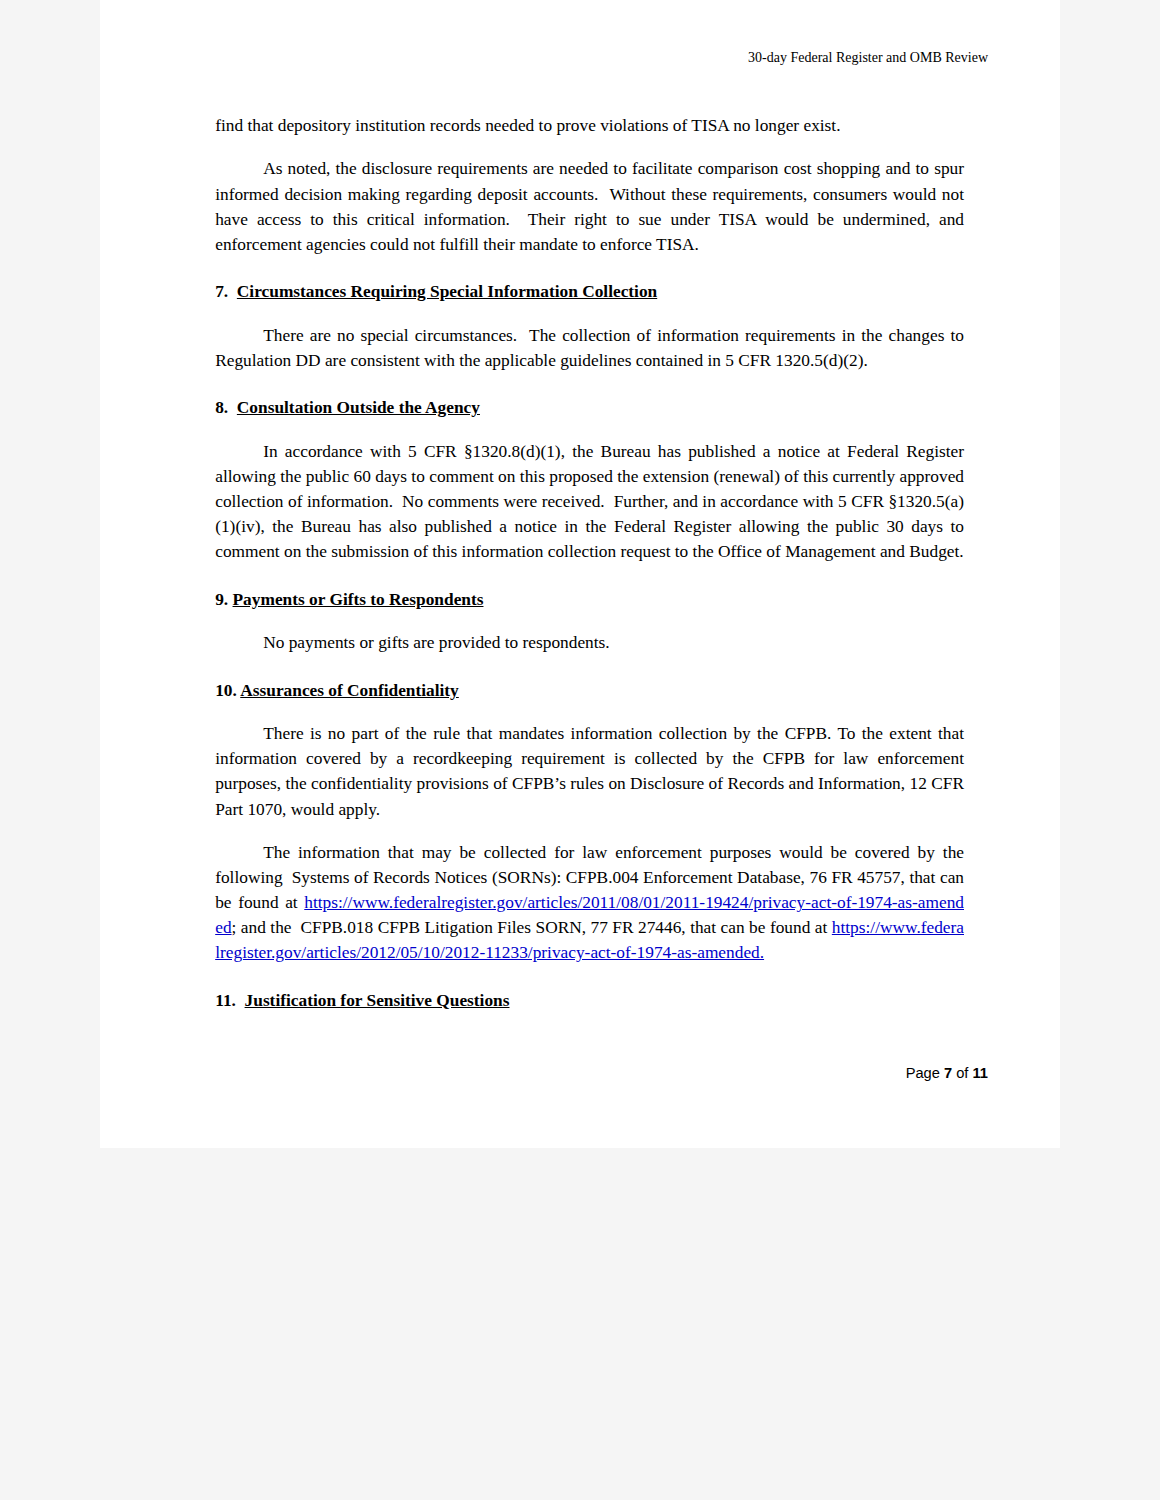30-day Federal Register and OMB Review
find that depository institution records needed to prove violations of TISA no longer exist.
As noted, the disclosure requirements are needed to facilitate comparison cost shopping and to spur informed decision making regarding deposit accounts. Without these requirements, consumers would not have access to this critical information. Their right to sue under TISA would be undermined, and enforcement agencies could not fulfill their mandate to enforce TISA.
7. Circumstances Requiring Special Information Collection
There are no special circumstances. The collection of information requirements in the changes to Regulation DD are consistent with the applicable guidelines contained in 5 CFR 1320.5(d)(2).
8. Consultation Outside the Agency
In accordance with 5 CFR §1320.8(d)(1), the Bureau has published a notice at Federal Register allowing the public 60 days to comment on this proposed the extension (renewal) of this currently approved collection of information. No comments were received. Further, and in accordance with 5 CFR §1320.5(a)(1)(iv), the Bureau has also published a notice in the Federal Register allowing the public 30 days to comment on the submission of this information collection request to the Office of Management and Budget.
9. Payments or Gifts to Respondents
No payments or gifts are provided to respondents.
10. Assurances of Confidentiality
There is no part of the rule that mandates information collection by the CFPB. To the extent that information covered by a recordkeeping requirement is collected by the CFPB for law enforcement purposes, the confidentiality provisions of CFPB’s rules on Disclosure of Records and Information, 12 CFR Part 1070, would apply.
The information that may be collected for law enforcement purposes would be covered by the following Systems of Records Notices (SORNs): CFPB.004 Enforcement Database, 76 FR 45757, that can be found at https://www.federalregister.gov/articles/2011/08/01/2011-19424/privacy-act-of-1974-as-amended; and the CFPB.018 CFPB Litigation Files SORN, 77 FR 27446, that can be found at https://www.federalregister.gov/articles/2012/05/10/2012-11233/privacy-act-of-1974-as-amended.
11. Justification for Sensitive Questions
Page 7 of 11